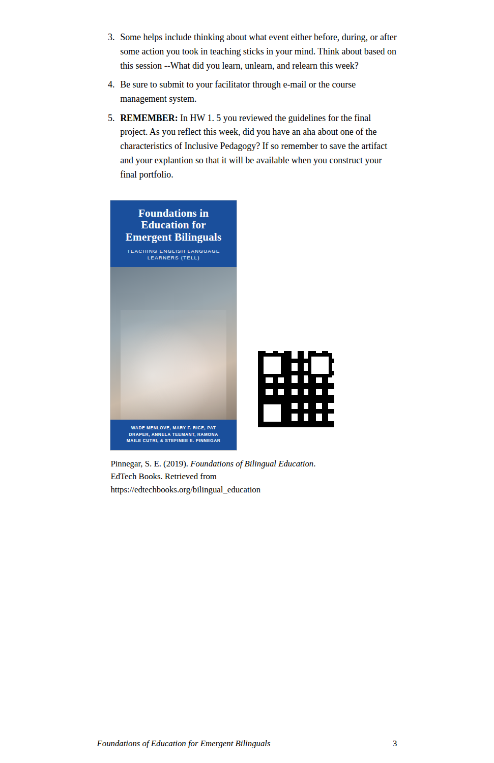Some helps include thinking about what event either before, during, or after some action you took in teaching sticks in your mind. Think about based on this session --What did you learn, unlearn, and relearn this week?
Be sure to submit to your facilitator through e-mail or the course management system.
REMEMBER: In HW 1. 5 you reviewed the guidelines for the final project. As you reflect this week, did you have an aha about one of the characteristics of Inclusive Pedagogy? If so remember to save the artifact and your explantion so that it will be available when you construct your final portfolio.
Foundations in
Education for
Emergent Bilinguals
TEACHING ENGLISH LANGUAGE
LEARNERS (TELL)
WADE MENLOVE, MARY F. RICE, PAT
DRAPER, ANNELA TEEMANT, RAMONA
MAILE CUTRI, & STEFINEE E. PINNEGAR
Pinnegar, S. E. (2019). Foundations of Bilingual Education. EdTech Books. Retrieved from https://edtechbooks.org/bilingual_education
Foundations of Education for Emergent Bilinguals 3